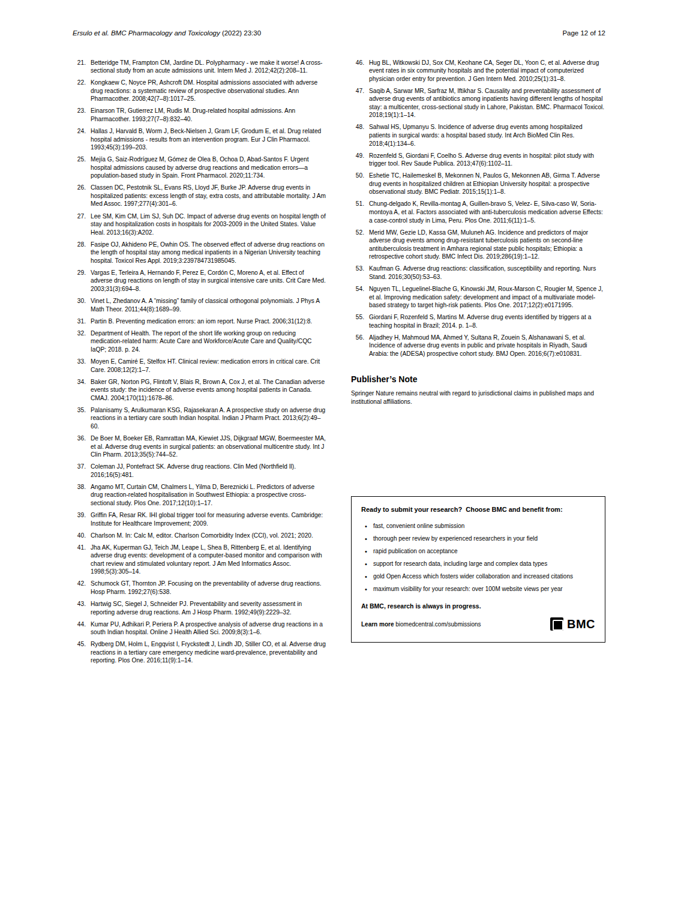Ersulo et al. BMC Pharmacology and Toxicology (2022) 23:30
Page 12 of 12
21. Betteridge TM, Frampton CM, Jardine DL. Polypharmacy - we make it worse! A cross-sectional study from an acute admissions unit. Intern Med J. 2012;42(2):208–11.
22. Kongkaew C, Noyce PR, Ashcroft DM. Hospital admissions associated with adverse drug reactions: a systematic review of prospective observational studies. Ann Pharmacother. 2008;42(7–8):1017–25.
23. Einarson TR, Gutierrez LM, Rudis M. Drug-related hospital admissions. Ann Pharmacother. 1993;27(7–8):832–40.
24. Hallas J, Harvald B, Worm J, Beck-Nielsen J, Gram LF, Grodum E, et al. Drug related hospital admissions - results from an intervention program. Eur J Clin Pharmacol. 1993;45(3):199–203.
25. Mejía G, Saiz-Rodríguez M, Gómez de Olea B, Ochoa D, Abad-Santos F. Urgent hospital admissions caused by adverse drug reactions and medication errors—a population-based study in Spain. Front Pharmacol. 2020;11:734.
26. Classen DC, Pestotnik SL, Evans RS, Lloyd JF, Burke JP. Adverse drug events in hospitalized patients: excess length of stay, extra costs, and attributable mortality. J Am Med Assoc. 1997;277(4):301–6.
27. Lee SM, Kim CM, Lim SJ, Suh DC. Impact of adverse drug events on hospital length of stay and hospitalization costs in hospitals for 2003-2009 in the United States. Value Heal. 2013;16(3):A202.
28. Fasipe OJ, Akhideno PE, Owhin OS. The observed effect of adverse drug reactions on the length of hospital stay among medical inpatients in a Nigerian University teaching hospital. Toxicol Res Appl. 2019;3:239784731985045.
29. Vargas E, Terleira A, Hernando F, Perez E, Cordón C, Moreno A, et al. Effect of adverse drug reactions on length of stay in surgical intensive care units. Crit Care Med. 2003;31(3):694–8.
30. Vinet L, Zhedanov A. A “missing” family of classical orthogonal polynomials. J Phys A Math Theor. 2011;44(8):1689–99.
31. Partin B. Preventing medication errors: an iom report. Nurse Pract. 2006;31(12):8.
32. Department of Health. The report of the short life working group on reducing medication-related harm: Acute Care and Workforce/Acute Care and Quality/CQC IaQP; 2018. p. 24.
33. Moyen E, Camiré E, Stelfox HT. Clinical review: medication errors in critical care. Crit Care. 2008;12(2):1–7.
34. Baker GR, Norton PG, Flintoft V, Blais R, Brown A, Cox J, et al. The Canadian adverse events study: the incidence of adverse events among hospital patients in Canada. CMAJ. 2004;170(11):1678–86.
35. Palanisamy S, Arulkumaran KSG, Rajasekaran A. A prospective study on adverse drug reactions in a tertiary care south Indian hospital. Indian J Pharm Pract. 2013;6(2):49–60.
36. De Boer M, Boeker EB, Ramrattan MA, Kiewiet JJS, Dijkgraaf MGW, Boermeester MA, et al. Adverse drug events in surgical patients: an observational multicentre study. Int J Clin Pharm. 2013;35(5):744–52.
37. Coleman JJ, Pontefract SK. Adverse drug reactions. Clin Med (Northfield Il). 2016;16(5):481.
38. Angamo MT, Curtain CM, Chalmers L, Yilma D, Bereznicki L. Predictors of adverse drug reaction-related hospitalisation in Southwest Ethiopia: a prospective cross-sectional study. Plos One. 2017;12(10):1–17.
39. Griffin FA, Resar RK. IHI global trigger tool for measuring adverse events. Cambridge: Institute for Healthcare Improvement; 2009.
40. Charlson M. In: Calc M, editor. Charlson Comorbidity Index (CCI), vol. 2021; 2020.
41. Jha AK, Kuperman GJ, Teich JM, Leape L, Shea B, Rittenberg E, et al. Identifying adverse drug events: development of a computer-based monitor and comparison with chart review and stimulated voluntary report. J Am Med Informatics Assoc. 1998;5(3):305–14.
42. Schumock GT, Thornton JP. Focusing on the preventability of adverse drug reactions. Hosp Pharm. 1992;27(6):538.
43. Hartwig SC, Siegel J, Schneider PJ. Preventability and severity assessment in reporting adverse drug reactions. Am J Hosp Pharm. 1992;49(9):2229–32.
44. Kumar PU, Adhikari P, Periera P. A prospective analysis of adverse drug reactions in a south Indian hospital. Online J Health Allied Sci. 2009;8(3):1–6.
45. Rydberg DM, Holm L, Engqvist I, Fryckstedt J, Lindh JD, Stiller CO, et al. Adverse drug reactions in a tertiary care emergency medicine ward-prevalence, preventability and reporting. Plos One. 2016;11(9):1–14.
46. Hug BL, Witkowski DJ, Sox CM, Keohane CA, Seger DL, Yoon C, et al. Adverse drug event rates in six community hospitals and the potential impact of computerized physician order entry for prevention. J Gen Intern Med. 2010;25(1):31–8.
47. Saqib A, Sarwar MR, Sarfraz M, Iftikhar S. Causality and preventability assessment of adverse drug events of antibiotics among inpatients having different lengths of hospital stay: a multicenter, cross-sectional study in Lahore, Pakistan. BMC. Pharmacol Toxicol. 2018;19(1):1–14.
48. Sahwal HS, Upmanyu S. Incidence of adverse drug events among hospitalized patients in surgical wards: a hospital based study. Int Arch BioMed Clin Res. 2018;4(1):134–6.
49. Rozenfeld S, Giordani F, Coelho S. Adverse drug events in hospital: pilot study with trigger tool. Rev Saude Publica. 2013;47(6):1102–11.
50. Eshetie TC, Hailemeskel B, Mekonnen N, Paulos G, Mekonnen AB, Girma T. Adverse drug events in hospitalized children at Ethiopian University hospital: a prospective observational study. BMC Pediatr. 2015;15(1):1–8.
51. Chung-delgado K, Revilla-montag A, Guillen-bravo S, Velez- E, Silva-caso W, Soria-montoya A, et al. Factors associated with anti-tuberculosis medication adverse Effects: a case-control study in Lima, Peru. Plos One. 2011;6(11):1–5.
52. Merid MW, Gezie LD, Kassa GM, Muluneh AG. Incidence and predictors of major adverse drug events among drug-resistant tuberculosis patients on second-line antituberculosis treatment in Amhara regional state public hospitals; Ethiopia: a retrospective cohort study. BMC Infect Dis. 2019;286(19):1–12.
53. Kaufman G. Adverse drug reactions: classification, susceptibility and reporting. Nurs Stand. 2016;30(50):53–63.
54. Nguyen TL, Leguelinel-Blache G, Kinowski JM, Roux-Marson C, Rougier M, Spence J, et al. Improving medication safety: development and impact of a multivariate model-based strategy to target high-risk patients. Plos One. 2017;12(2):e0171995.
55. Giordani F, Rozenfeld S, Martins M. Adverse drug events identified by triggers at a teaching hospital in Brazil; 2014. p. 1–8.
56. Aljadhey H, Mahmoud MA, Ahmed Y, Sultana R, Zouein S, Alshanawani S, et al. Incidence of adverse drug events in public and private hospitals in Riyadh, Saudi Arabia: the (ADESA) prospective cohort study. BMJ Open. 2016;6(7):e010831.
Publisher’s Note
Springer Nature remains neutral with regard to jurisdictional claims in published maps and institutional affiliations.
Ready to submit your research? Choose BMC and benefit from:
fast, convenient online submission
thorough peer review by experienced researchers in your field
rapid publication on acceptance
support for research data, including large and complex data types
gold Open Access which fosters wider collaboration and increased citations
maximum visibility for your research: over 100M website views per year
At BMC, research is always in progress.
Learn more biomedcentral.com/submissions
BMC